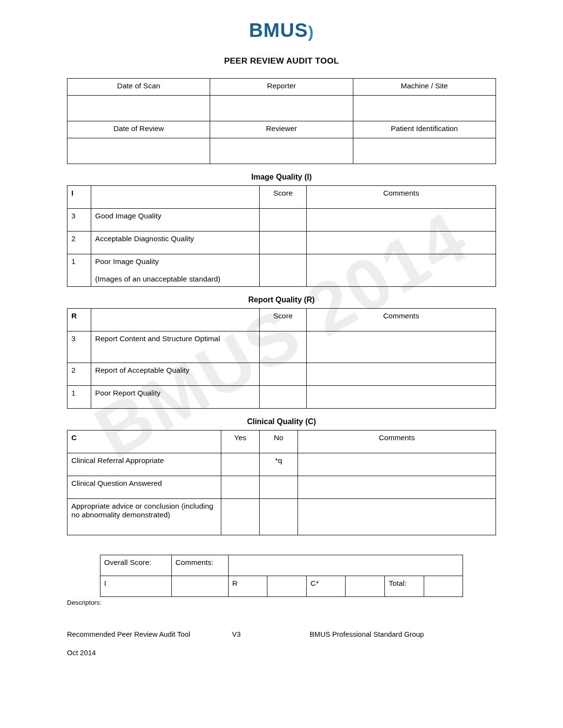BMUS 2014
BMUS)
PEER REVIEW AUDIT TOOL
| Date of Scan | Reporter | Machine / Site |
| Date of Review | Reviewer | Patient Identification |
Image Quality (I)
| I | | Score | Comments |
| 3 | Good Image Quality | | |
| 2 | Acceptable Diagnostic Quality | | |
| 1 | Poor Image Quality (Images of an unacceptable standard) | | |
Report Quality (R)
| R | | Score | Comments |
| 3 | Report Content and Structure Optimal | | |
| 2 | Report of Acceptable Quality | | |
| 1 | Poor Report Quality | | |
Clinical Quality (C)
| C | Yes | No | Comments |
| Clinical Referral Appropriate | | *q | |
| Clinical Question Answered | | | |
| Appropriate advice or conclusion (including no abnormality demonstrated) | | | |
| Overall Score: | Comments: | |
| I | | R | | C* | | Total: | |
Descriptors:
Recommended Peer Review Audit Tool V3 BMUS Professional Standard Group
Oct 2014